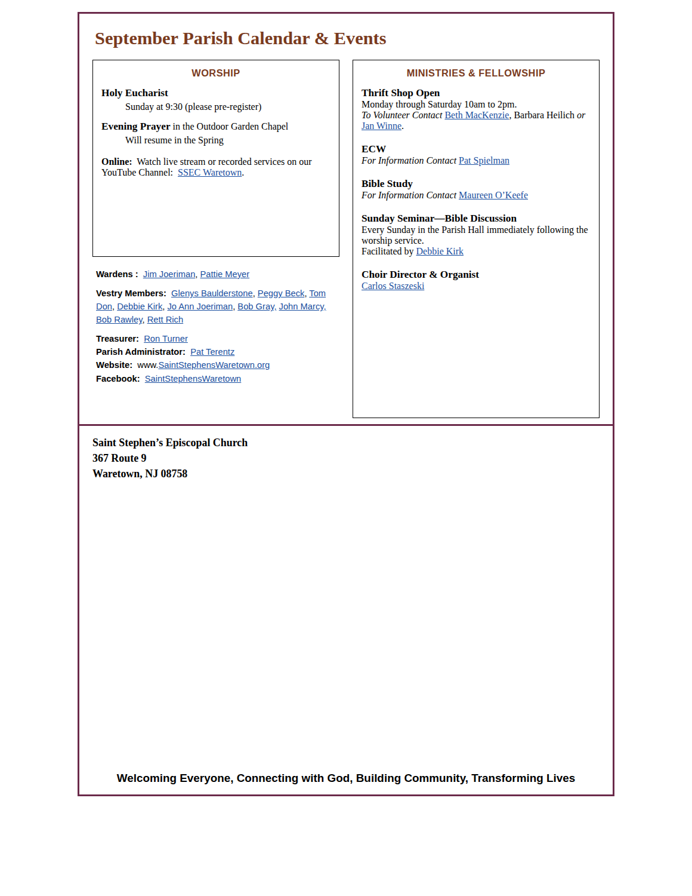September Parish Calendar & Events
WORSHIP
Holy Eucharist
Sunday at 9:30 (please pre-register)
Evening Prayer in the Outdoor Garden Chapel
Will resume in the Spring
Online: Watch live stream or recorded services on our YouTube Channel: SSEC Waretown.
Wardens : Jim Joeriman, Pattie Meyer
Vestry Members: Glenys Baulderstone, Peggy Beck, Tom Don, Debbie Kirk, Jo Ann Joeriman, Bob Gray, John Marcy, Bob Rawley, Rett Rich
Treasurer: Ron Turner
Parish Administrator: Pat Terentz
Website: www.SaintStephensWaretown.org
Facebook: SaintStephensWaretown
MINISTRIES & FELLOWSHIP
Thrift Shop Open
Monday through Saturday 10am to 2pm.
To Volunteer Contact Beth MacKenzie, Barbara Heilich or Jan Winne.
ECW
For Information Contact Pat Spielman
Bible Study
For Information Contact Maureen O’Keefe
Sunday Seminar—Bible Discussion
Every Sunday in the Parish Hall immediately following the worship service.
Facilitated by Debbie Kirk
Choir Director & Organist
Carlos Staszeski
Saint Stephen’s Episcopal Church
367 Route 9
Waretown, NJ 08758
Welcoming Everyone, Connecting with God, Building Community, Transforming Lives